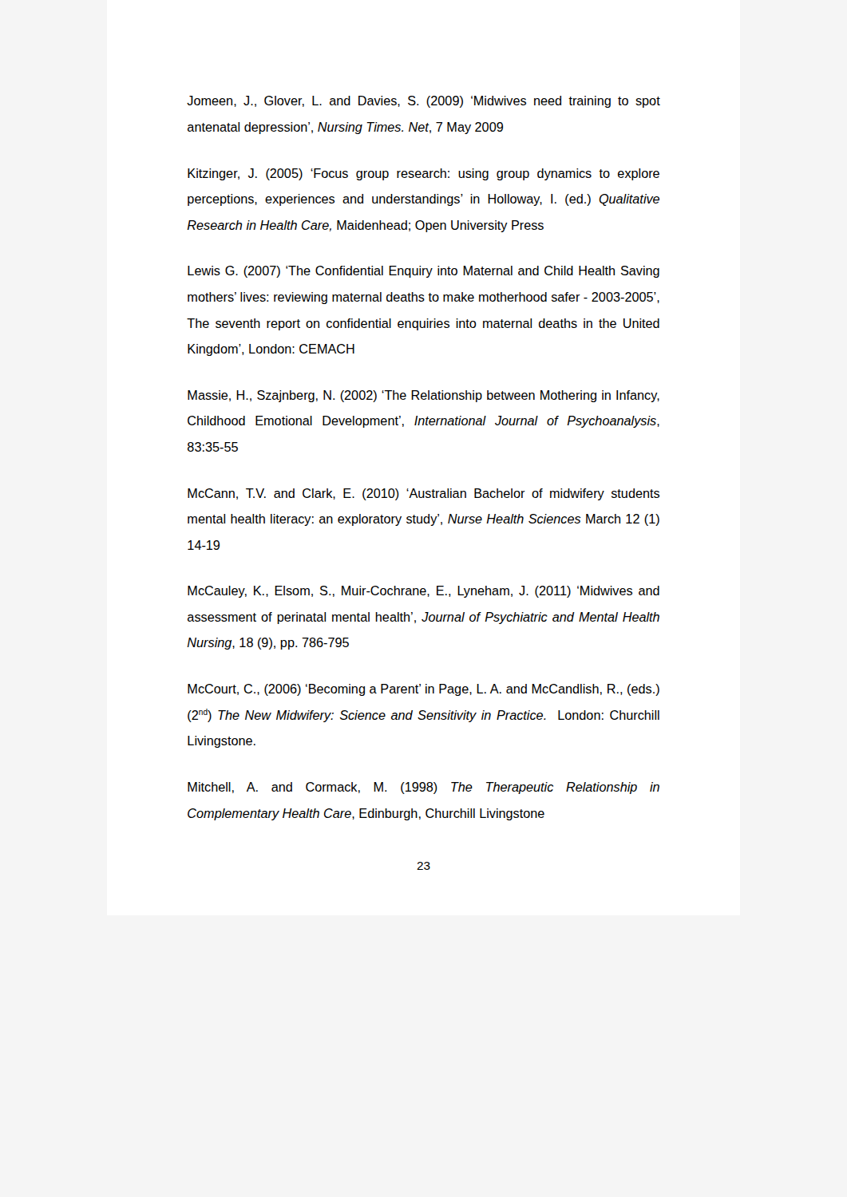Jomeen, J., Glover, L. and Davies, S. (2009) ‘Midwives need training to spot antenatal depression’, Nursing Times. Net, 7 May 2009
Kitzinger, J. (2005) ‘Focus group research: using group dynamics to explore perceptions, experiences and understandings’ in Holloway, I. (ed.) Qualitative Research in Health Care, Maidenhead; Open University Press
Lewis G. (2007) ‘The Confidential Enquiry into Maternal and Child Health Saving mothers’ lives: reviewing maternal deaths to make motherhood safer - 2003-2005’, The seventh report on confidential enquiries into maternal deaths in the United Kingdom’, London: CEMACH
Massie, H., Szajnberg, N. (2002) ‘The Relationship between Mothering in Infancy, Childhood Emotional Development’, International Journal of Psychoanalysis, 83:35-55
McCann, T.V. and Clark, E. (2010) ‘Australian Bachelor of midwifery students mental health literacy: an exploratory study’, Nurse Health Sciences March 12 (1) 14-19
McCauley, K., Elsom, S., Muir-Cochrane, E., Lyneham, J. (2011) ‘Midwives and assessment of perinatal mental health’, Journal of Psychiatric and Mental Health Nursing, 18 (9), pp. 786-795
McCourt, C., (2006) ‘Becoming a Parent’ in Page, L. A. and McCandlish, R., (eds.) (2nd) The New Midwifery: Science and Sensitivity in Practice. London: Churchill Livingstone.
Mitchell, A. and Cormack, M. (1998) The Therapeutic Relationship in Complementary Health Care, Edinburgh, Churchill Livingstone
23